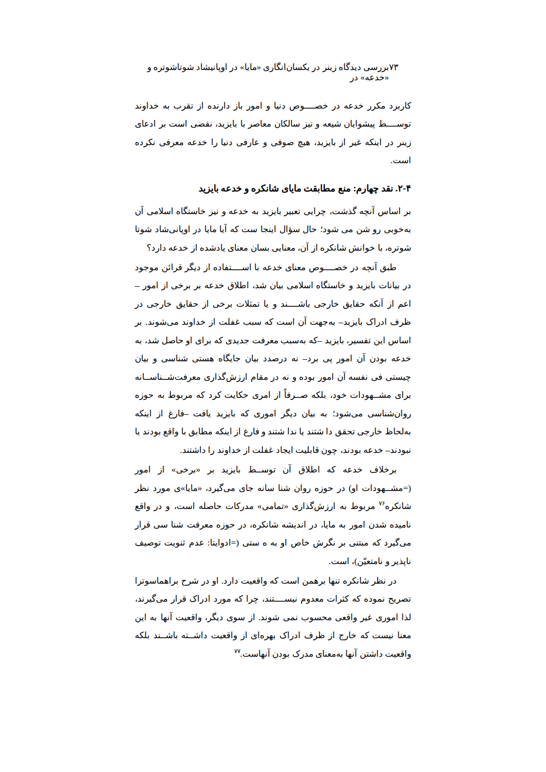۷۳ بررسی دیدگاه زینر در یکسان‌انگاری «مایا» در اوپانیشاد شوتاشوتره و «خدعه» در
کاربرد مکرر خدعه در خصــــوص دنیا و امور باز دارنده از تقرب به خداوند توســــط پیشوایان شیعه و نیز سالکان معاصر با بایزید، نقضی است بر ادعای زینر در اینکه غیر از بایزید، هیچ صوفی و عارفی دنیا را خدعه معرفی نکرده است.
۲-۴. نقد چهارم: منع مطابقت مایای شانکره و خدعه بایزید
بر اساس آنچه گذشت، چرایی تعبیر بایزید به خدعه و نیز خاستگاه اسلامی آن به‌خوبی رو شن می شود؛ حال سؤال اینجا ست که آیا مایا در اوپانی‌شاد شوتا شوتره، با خوانش شانکره از آن، معنایی بسان معنای یادشده از خدعه دارد؟
طبق آنچه در خصــــوص معنای خدعه با اســــتفاده از دیگر قرائن موجود در بیانات بایزید و خاستگاه اسلامی بیان شد، اطلاق خدعه بر برخی از امور –اعم از آنکه حقایق خارجی باشــــند و یا تمثلات برخی از حقایق خارجی در ظرف ادراک بایزید– به‌جهت آن است که سبب غفلت از خداوند می‌شوند. بر اساس این تفسیر، بایزید –که به‌سبب معرفت جدیدی که برای او حاصل شد، به خدعه بودن آن امور پی برد– نه درصدد بیان جایگاه هستی شناسی و بیان چیستی فی نفسه آن امور بوده و نه در مقام ارزش‌گذاری معرفت‌شــناســانه برای مشــهودات خود، بلکه صــرفاً از امری حکایت کرد که مربوط به حوزه روان‌شناسی می‌شود؛ به بیان دیگر اموری که بایزید یافت –فارغ از اینکه به‌لحاظ خارجی تحقق دا شتند یا ندا شتند و فارغ از اینکه مطابق با واقع بودند یا نبودند– خدعه بودند، چون قابلیت ایجاد غفلت از خداوند را داشتند.
برخلاف خدعه که اطلاق آن توســط بایزید بر «برخی» از امور (=مشــهودات او) در حوزه روان شنا سانه جای می‌گیرد، «مایا»ی مورد نظر شانکره۷۶ مربوط به ارزش‌گذاری «تمامی» مدرکات حاصله است، و در واقع نامیده شدن امور به مایا، در اندیشه شانکره، در حوزه معرفت شنا سی قرار می‌گیرد که مبتنی بر نگرش خاص او به ه ستی (=ادوایتا: عدم ثنویت توصیف ناپذیر و نامتعیّن)، است.
در نظر شانکره تنها برهمن است که واقعیت دارد. او در شرح براهماسوترا تصریح نموده که کثرات معدوم نیســــتند، چرا که مورد ادراک قرار می‌گیرند، لذا اموری غیر واقعی محسوب نمی شوند. از سوی دیگر، واقعیت آنها به این معنا نیست که خارج از ظرف ادراک بهره‌ای از واقعیت داشــته باشــند بلکه واقعیت داشتن آنها به‌معنای مدرک بودن آنهاست.۷۷